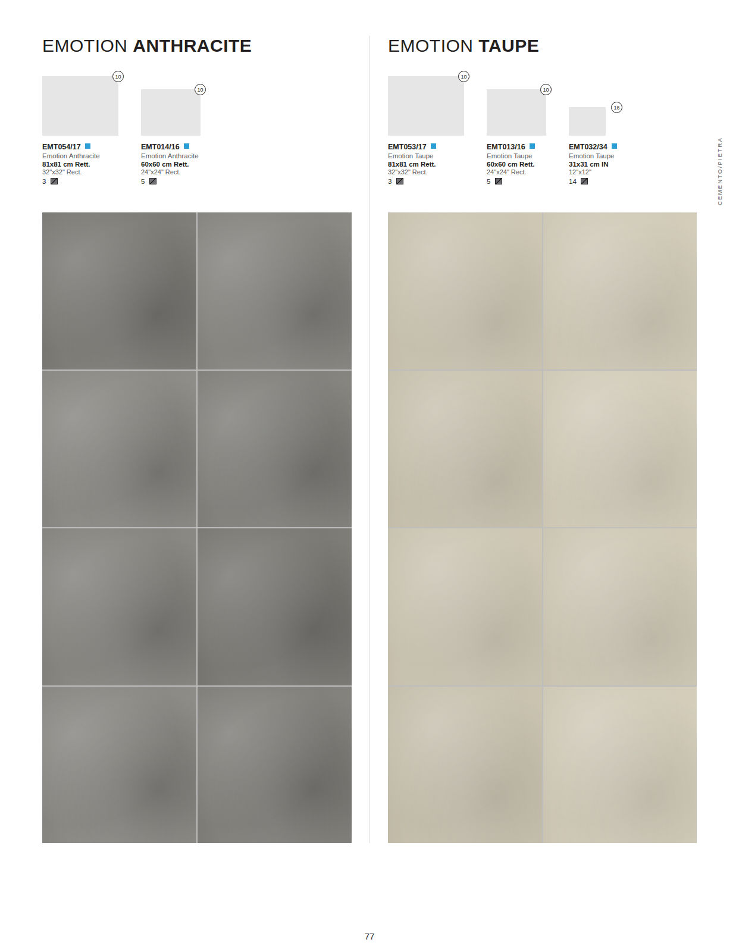CEMENTO/PIETRA
EMOTION ANTHRACITE
10
EMT054/17
Emotion Anthracite
81x81 cm Rett.
32"x32" Rect.
3
10
EMT014/16
Emotion Anthracite
60x60 cm Rett.
24"x24" Rect.
5
EMOTION TAUPE
10
EMT053/17
Emotion Taupe
81x81 cm Rett.
32"x32" Rect.
3
10
EMT013/16
Emotion Taupe
60x60 cm Rett.
24"x24" Rect.
5
16
EMT032/34
Emotion Taupe
31x31 cm IN
12"x12"
14
77